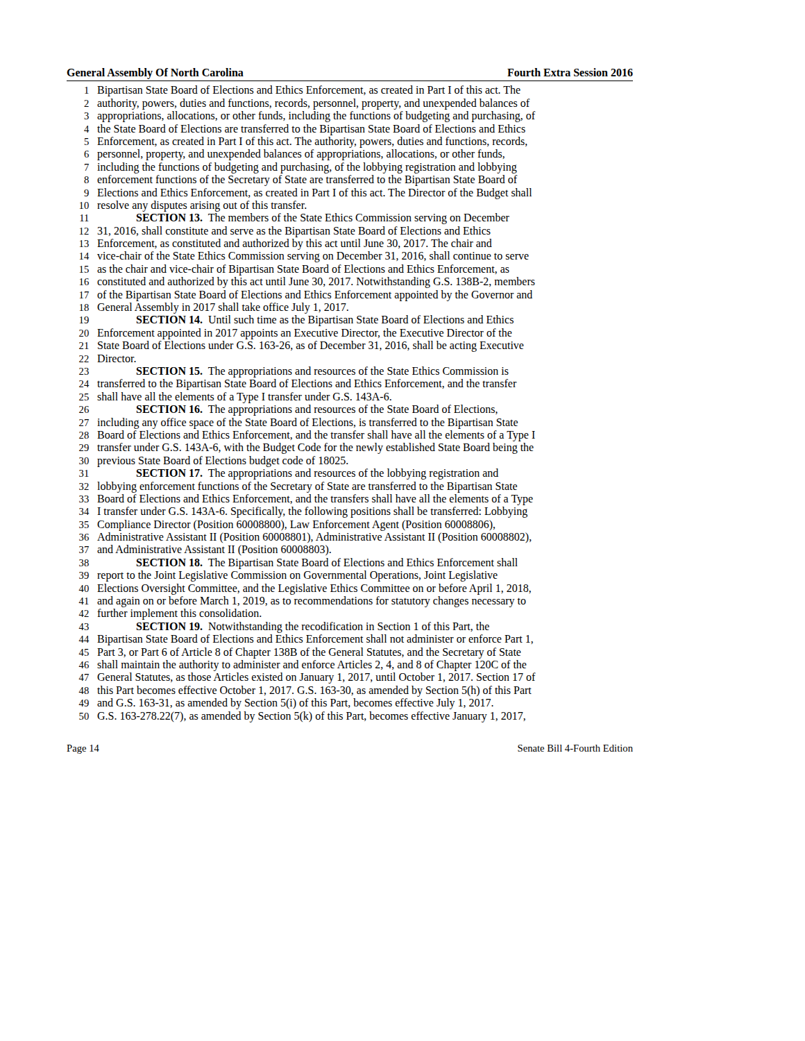General Assembly Of North Carolina
Fourth Extra Session 2016
1 Bipartisan State Board of Elections and Ethics Enforcement, as created in Part I of this act. The
2 authority, powers, duties and functions, records, personnel, property, and unexpended balances of
3 appropriations, allocations, or other funds, including the functions of budgeting and purchasing, of
4 the State Board of Elections are transferred to the Bipartisan State Board of Elections and Ethics
5 Enforcement, as created in Part I of this act. The authority, powers, duties and functions, records,
6 personnel, property, and unexpended balances of appropriations, allocations, or other funds,
7 including the functions of budgeting and purchasing, of the lobbying registration and lobbying
8 enforcement functions of the Secretary of State are transferred to the Bipartisan State Board of
9 Elections and Ethics Enforcement, as created in Part I of this act. The Director of the Budget shall
10 resolve any disputes arising out of this transfer.
11 SECTION 13. The members of the State Ethics Commission serving on December
1231, 2016, shall constitute and serve as the Bipartisan State Board of Elections and Ethics
13 Enforcement, as constituted and authorized by this act until June 30, 2017. The chair and
14 vice-chair of the State Ethics Commission serving on December 31, 2016, shall continue to serve
15 as the chair and vice-chair of Bipartisan State Board of Elections and Ethics Enforcement, as
16 constituted and authorized by this act until June 30, 2017. Notwithstanding G.S. 138B-2, members
17 of the Bipartisan State Board of Elections and Ethics Enforcement appointed by the Governor and
18 General Assembly in 2017 shall take office July 1, 2017.
19 SECTION 14. Until such time as the Bipartisan State Board of Elections and Ethics
20 Enforcement appointed in 2017 appoints an Executive Director, the Executive Director of the
21 State Board of Elections under G.S. 163-26, as of December 31, 2016, shall be acting Executive
22 Director.
23 SECTION 15. The appropriations and resources of the State Ethics Commission is
24 transferred to the Bipartisan State Board of Elections and Ethics Enforcement, and the transfer
25 shall have all the elements of a Type I transfer under G.S. 143A-6.
26 SECTION 16. The appropriations and resources of the State Board of Elections,
27 including any office space of the State Board of Elections, is transferred to the Bipartisan State
28 Board of Elections and Ethics Enforcement, and the transfer shall have all the elements of a Type I
29 transfer under G.S. 143A-6, with the Budget Code for the newly established State Board being the
30 previous State Board of Elections budget code of 18025.
31 SECTION 17. The appropriations and resources of the lobbying registration and
32 lobbying enforcement functions of the Secretary of State are transferred to the Bipartisan State
33 Board of Elections and Ethics Enforcement, and the transfers shall have all the elements of a Type
34 I transfer under G.S. 143A-6. Specifically, the following positions shall be transferred: Lobbying
35 Compliance Director (Position 60008800), Law Enforcement Agent (Position 60008806),
36 Administrative Assistant II (Position 60008801), Administrative Assistant II (Position 60008802),
37 and Administrative Assistant II (Position 60008803).
38 SECTION 18. The Bipartisan State Board of Elections and Ethics Enforcement shall
39 report to the Joint Legislative Commission on Governmental Operations, Joint Legislative
40 Elections Oversight Committee, and the Legislative Ethics Committee on or before April 1, 2018,
41 and again on or before March 1, 2019, as to recommendations for statutory changes necessary to
42 further implement this consolidation.
43 SECTION 19. Notwithstanding the recodification in Section 1 of this Part, the
44 Bipartisan State Board of Elections and Ethics Enforcement shall not administer or enforce Part 1,
45 Part 3, or Part 6 of Article 8 of Chapter 138B of the General Statutes, and the Secretary of State
46 shall maintain the authority to administer and enforce Articles 2, 4, and 8 of Chapter 120C of the
47 General Statutes, as those Articles existed on January 1, 2017, until October 1, 2017. Section 17 of
48 this Part becomes effective October 1, 2017. G.S. 163-30, as amended by Section 5(h) of this Part
49 and G.S. 163-31, as amended by Section 5(i) of this Part, becomes effective July 1, 2017.
50 G.S. 163-278.22(7), as amended by Section 5(k) of this Part, becomes effective January 1, 2017,
Page 14
Senate Bill 4-Fourth Edition